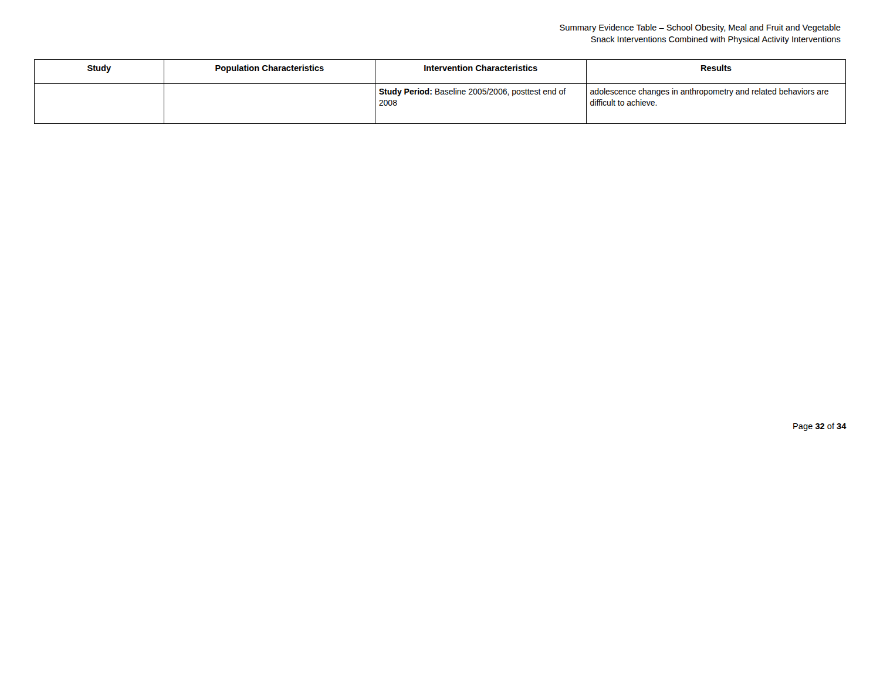Summary Evidence Table – School Obesity, Meal and Fruit and Vegetable
Snack Interventions Combined with Physical Activity Interventions
| Study | Population Characteristics | Intervention Characteristics | Results |
| --- | --- | --- | --- |
| | | Study Period: Baseline 2005/2006, posttest end of 2008 | adolescence changes in anthropometry and related behaviors are difficult to achieve. |
Page 32 of 34